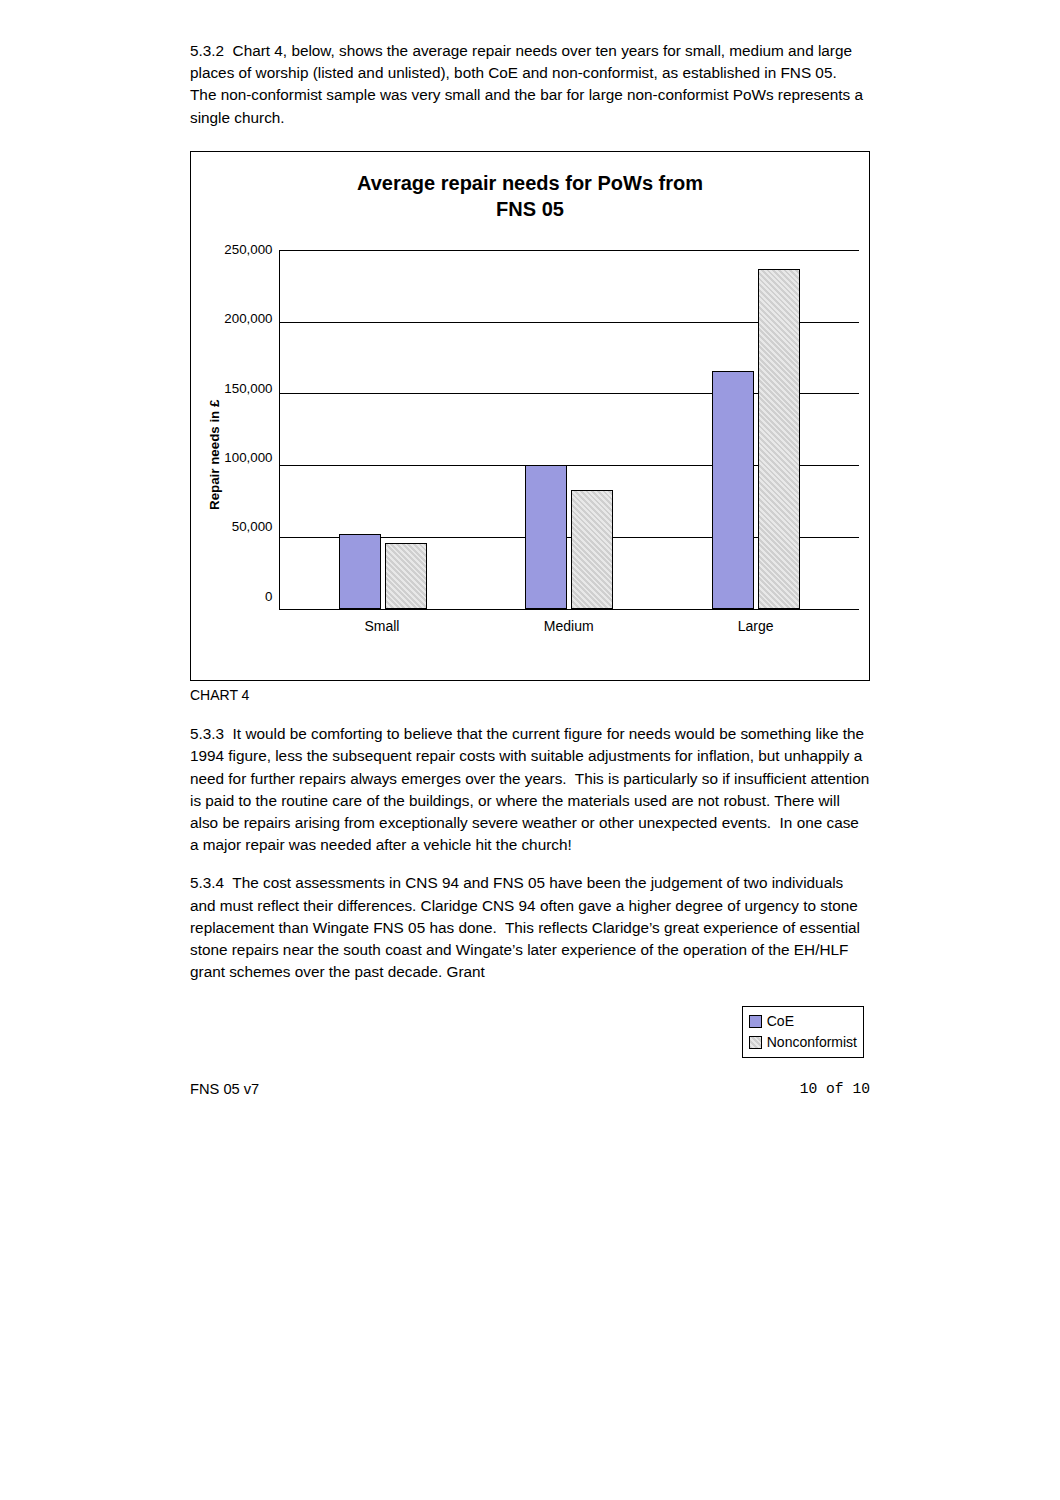5.3.2 Chart 4, below, shows the average repair needs over ten years for small, medium and large places of worship (listed and unlisted), both CoE and non-conformist, as established in FNS 05. The non-conformist sample was very small and the bar for large non-conformist PoWs represents a single church.
Average repair needs for PoWs from
FNS 05
Repair needs in £
250,000 200,000 150,000 100,000 50,000 0
Small Medium Large
CoE
Nonconformist
CHART 4
5.3.3 It would be comforting to believe that the current figure for needs would be something like the 1994 figure, less the subsequent repair costs with suitable adjustments for inflation, but unhappily a need for further repairs always emerges over the years. This is particularly so if insufficient attention is paid to the routine care of the buildings, or where the materials used are not robust. There will also be repairs arising from exceptionally severe weather or other unexpected events. In one case a major repair was needed after a vehicle hit the church!
5.3.4 The cost assessments in CNS 94 and FNS 05 have been the judgement of two individuals and must reflect their differences. Claridge CNS 94 often gave a higher degree of urgency to stone replacement than Wingate FNS 05 has done. This reflects Claridge’s great experience of essential stone repairs near the south coast and Wingate’s later experience of the operation of the EH/HLF grant schemes over the past decade. Grant
FNS 05 v7
10 of 10